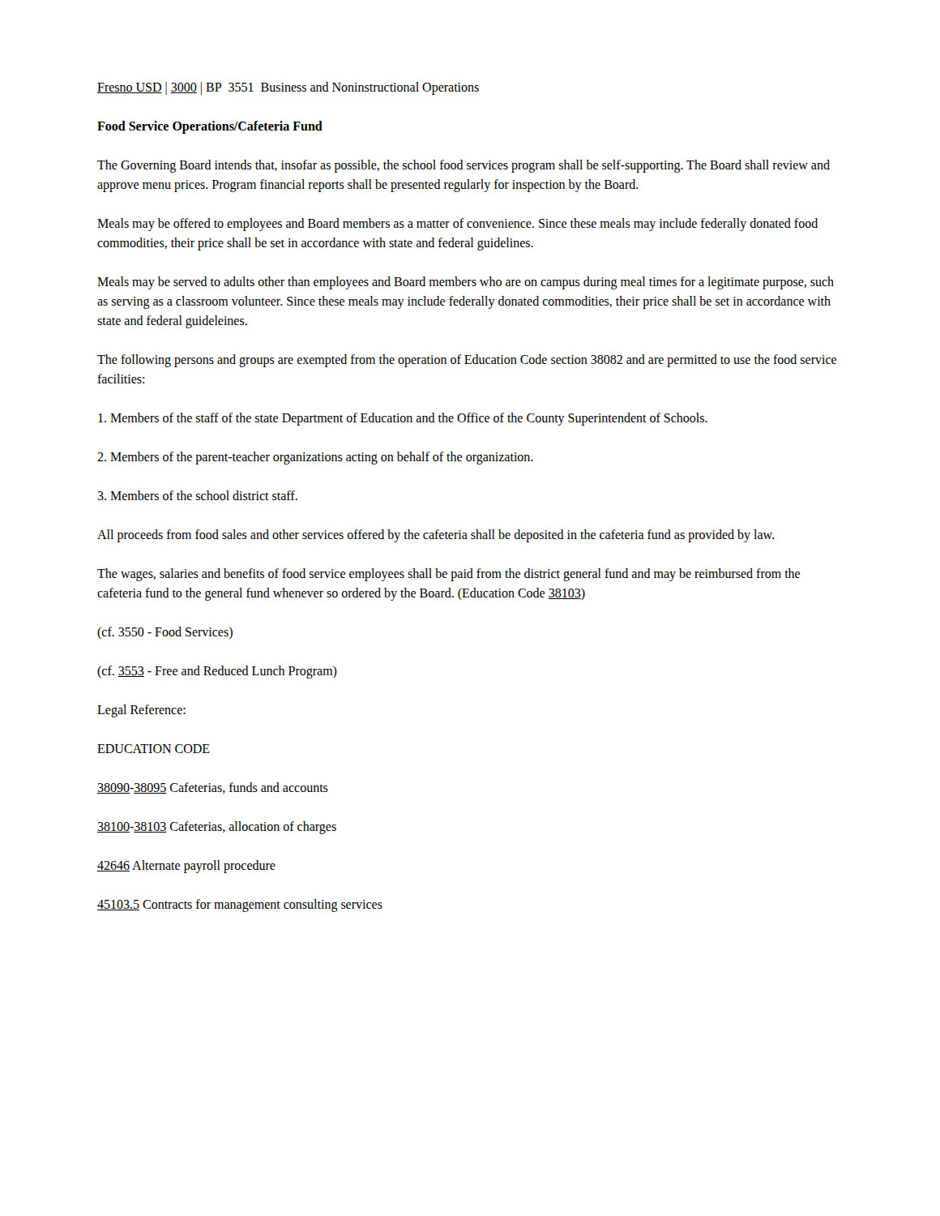Fresno USD | 3000 | BP 3551 Business and Noninstructional Operations
Food Service Operations/Cafeteria Fund
The Governing Board intends that, insofar as possible, the school food services program shall be self-supporting. The Board shall review and approve menu prices. Program financial reports shall be presented regularly for inspection by the Board.
Meals may be offered to employees and Board members as a matter of convenience. Since these meals may include federally donated food commodities, their price shall be set in accordance with state and federal guidelines.
Meals may be served to adults other than employees and Board members who are on campus during meal times for a legitimate purpose, such as serving as a classroom volunteer. Since these meals may include federally donated commodities, their price shall be set in accordance with state and federal guideleines.
The following persons and groups are exempted from the operation of Education Code section 38082 and are permitted to use the food service facilities:
1. Members of the staff of the state Department of Education and the Office of the County Superintendent of Schools.
2. Members of the parent-teacher organizations acting on behalf of the organization.
3. Members of the school district staff.
All proceeds from food sales and other services offered by the cafeteria shall be deposited in the cafeteria fund as provided by law.
The wages, salaries and benefits of food service employees shall be paid from the district general fund and may be reimbursed from the cafeteria fund to the general fund whenever so ordered by the Board. (Education Code 38103)
(cf. 3550 - Food Services)
(cf. 3553 - Free and Reduced Lunch Program)
Legal Reference:
EDUCATION CODE
38090-38095 Cafeterias, funds and accounts
38100-38103 Cafeterias, allocation of charges
42646 Alternate payroll procedure
45103.5 Contracts for management consulting services